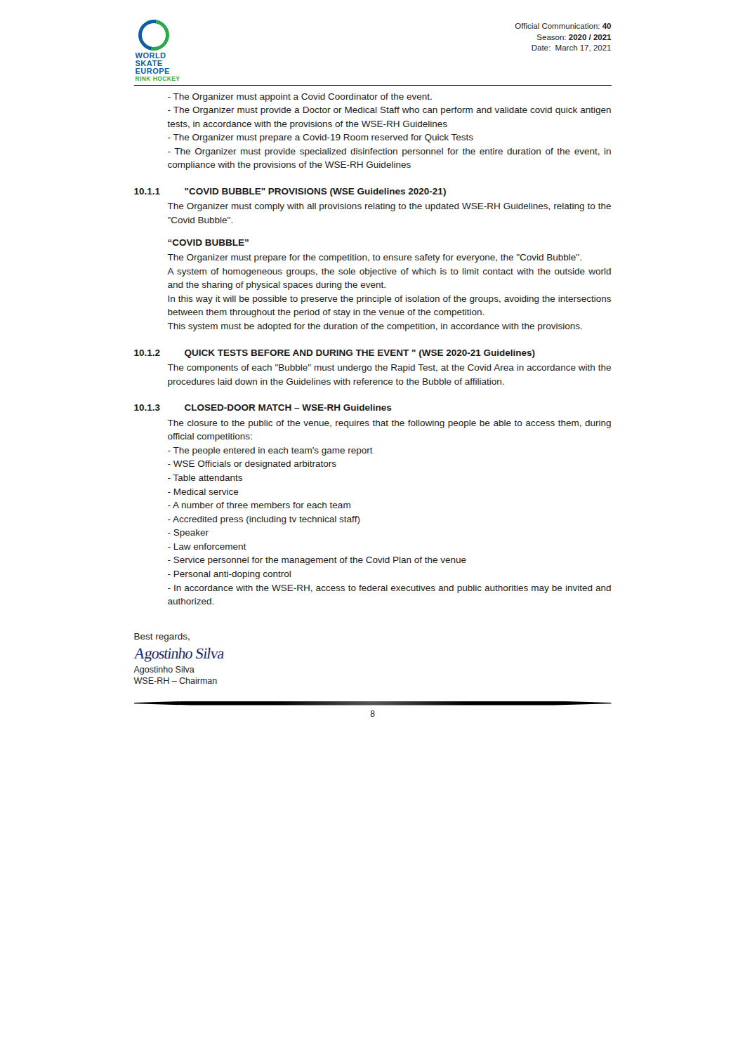WORLD SKATE EUROPE
RINK HOCKEY
Official Communication: 40
Season: 2020 / 2021
Date: March 17, 2021
- The Organizer must appoint a Covid Coordinator of the event.
- The Organizer must provide a Doctor or Medical Staff who can perform and validate covid quick antigen tests, in accordance with the provisions of the WSE-RH Guidelines
- The Organizer must prepare a Covid-19 Room reserved for Quick Tests
- The Organizer must provide specialized disinfection personnel for the entire duration of the event, in compliance with the provisions of the WSE-RH Guidelines
10.1.1
"COVID BUBBLE" PROVISIONS (WSE Guidelines 2020-21)
The Organizer must comply with all provisions relating to the updated WSE-RH Guidelines, relating to the "Covid Bubble".
“COVID BUBBLE”
The Organizer must prepare for the competition, to ensure safety for everyone, the "Covid Bubble".
A system of homogeneous groups, the sole objective of which is to limit contact with the outside world and the sharing of physical spaces during the event.
In this way it will be possible to preserve the principle of isolation of the groups, avoiding the intersections between them throughout the period of stay in the venue of the competition.
This system must be adopted for the duration of the competition, in accordance with the provisions.
10.1.2
QUICK TESTS BEFORE AND DURING THE EVENT " (WSE 2020-21 Guidelines)
The components of each "Bubble" must undergo the Rapid Test, at the Covid Area in accordance with the procedures laid down in the Guidelines with reference to the Bubble of affiliation.
10.1.3
CLOSED-DOOR MATCH – WSE-RH Guidelines
The closure to the public of the venue, requires that the following people be able to access them, during official competitions:
- The people entered in each team's game report
- WSE Officials or designated arbitrators
- Table attendants
- Medical service
- A number of three members for each team
- Accredited press (including tv technical staff)
- Speaker
- Law enforcement
- Service personnel for the management of the Covid Plan of the venue
- Personal anti-doping control
- In accordance with the WSE-RH, access to federal executives and public authorities may be invited and authorized.
Best regards,
Agostinho Silva
Agostinho Silva
WSE-RH – Chairman
8